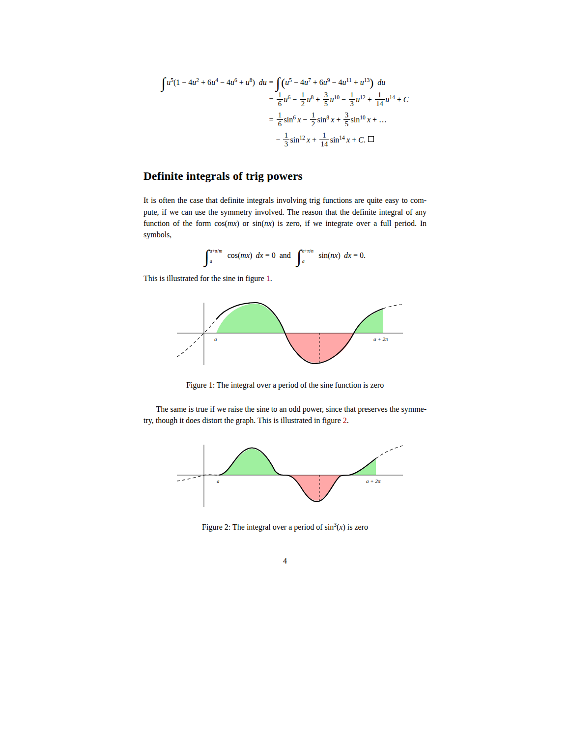| ∫ u 5 (1 − 4 u 2 + 6 u 4 − 4 u 6 + u 8 ) du | = | ∫ ( u 5 − 4 u 7 + 6 u 9 − 4 u 11 + u 13 ) du |
| | = | 1 6 u 6 − 1 2 u 8 + 3 5 u 10 − 1 3 u 12 + 1 14 u 14 + C |
| | = | 1 6 sin 6 x − 1 2 sin 8 x + 3 5 sin 10 x + … |
| | | − 1 3 sin 12 x + 1 14 sin 14 x + C . |
Definite integrals of trig powers
It is often the case that definite integrals involving trig functions are quite easy to compute, if we can use the symmetry involved. The reason that the definite integral of any function of the form cos(mx) or sin(nx) is zero, if we integrate over a full period. In symbols,
∫a+π/m a cos(mx) dx = 0 and ∫a+π/n a sin(nx) dx = 0.
This is illustrated for the sine in figure 1.
a a + 2π
Figure 1: The integral over a period of the sine function is zero
The same is true if we raise the sine to an odd power, since that preserves the symmetry, though it does distort the graph. This is illustrated in figure 2.
a a + 2π
Figure 2: The integral over a period of sin3(x) is zero
4